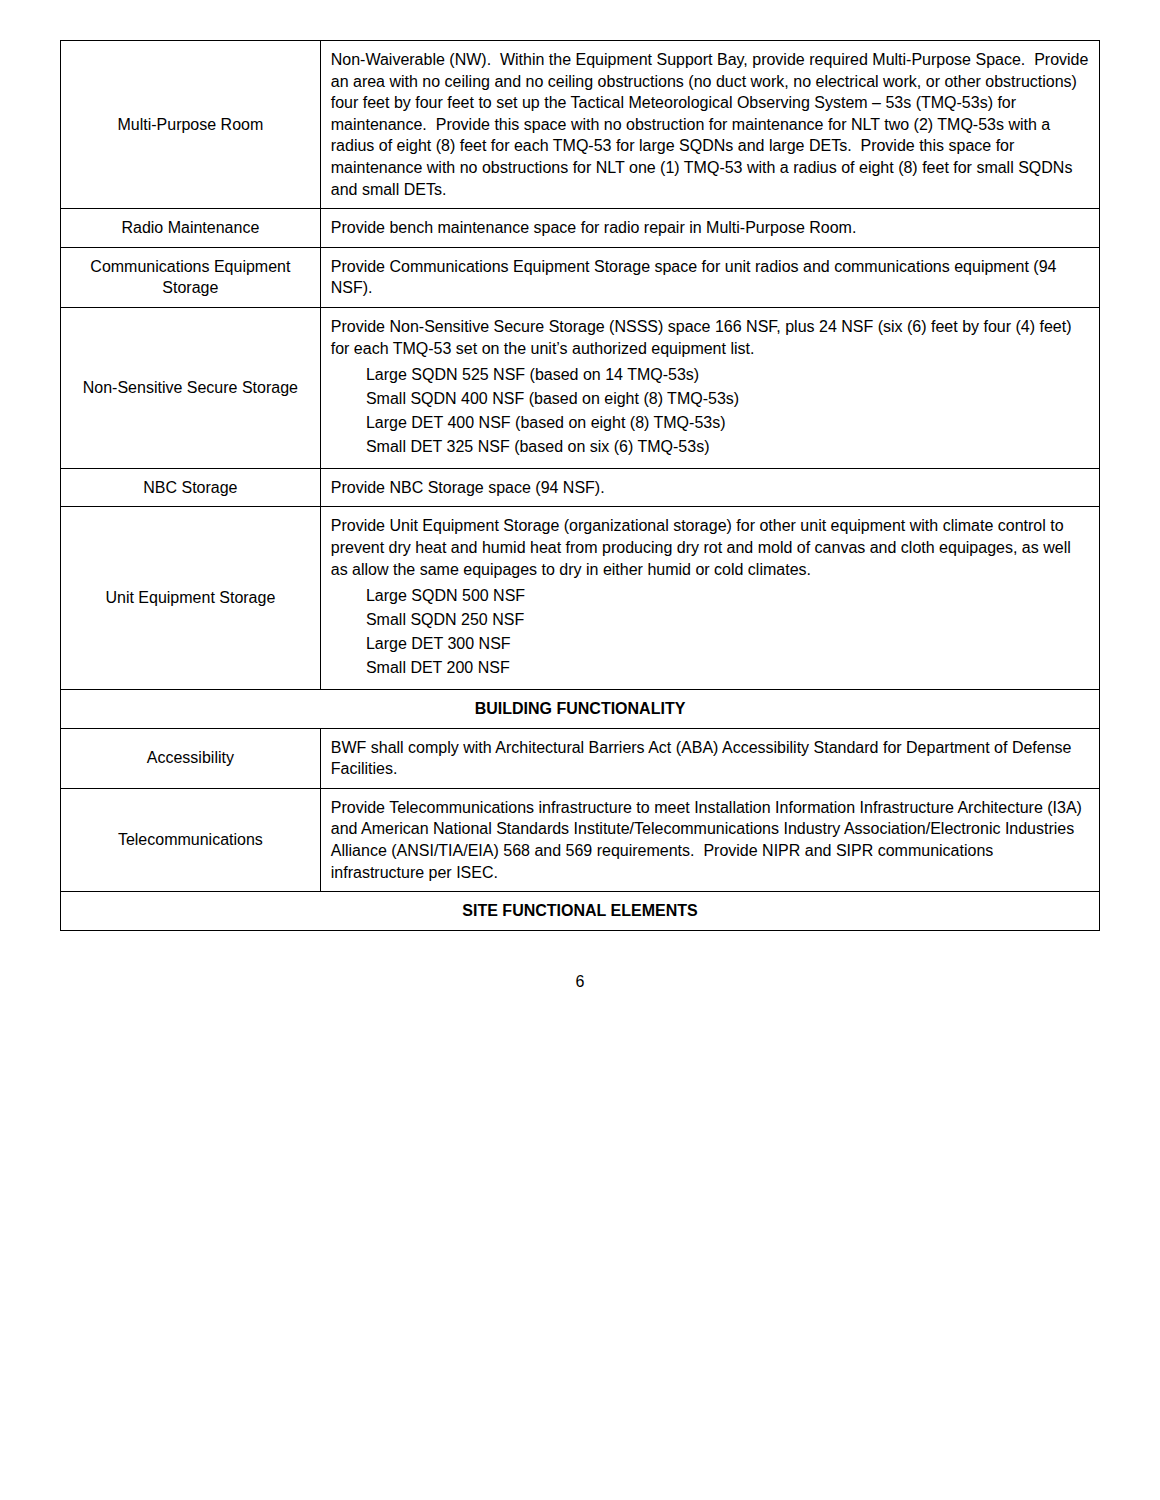| Multi-Purpose Room | Non-Waiverable (NW). Within the Equipment Support Bay, provide required Multi-Purpose Space. Provide an area with no ceiling and no ceiling obstructions (no duct work, no electrical work, or other obstructions) four feet by four feet to set up the Tactical Meteorological Observing System – 53s (TMQ-53s) for maintenance. Provide this space with no obstruction for maintenance for NLT two (2) TMQ-53s with a radius of eight (8) feet for each TMQ-53 for large SQDNs and large DETs. Provide this space for maintenance with no obstructions for NLT one (1) TMQ-53 with a radius of eight (8) feet for small SQDNs and small DETs. |
| Radio Maintenance | Provide bench maintenance space for radio repair in Multi-Purpose Room. |
| Communications Equipment Storage | Provide Communications Equipment Storage space for unit radios and communications equipment (94 NSF). |
| Non-Sensitive Secure Storage | Provide Non-Sensitive Secure Storage (NSSS) space 166 NSF, plus 24 NSF (six (6) feet by four (4) feet) for each TMQ-53 set on the unit’s authorized equipment list. Large SQDN 525 NSF (based on 14 TMQ-53s) Small SQDN 400 NSF (based on eight (8) TMQ-53s) Large DET 400 NSF (based on eight (8) TMQ-53s) Small DET 325 NSF (based on six (6) TMQ-53s) |
| NBC Storage | Provide NBC Storage space (94 NSF). |
| Unit Equipment Storage | Provide Unit Equipment Storage (organizational storage) for other unit equipment with climate control to prevent dry heat and humid heat from producing dry rot and mold of canvas and cloth equipages, as well as allow the same equipages to dry in either humid or cold climates. Large SQDN 500 NSF Small SQDN 250 NSF Large DET 300 NSF Small DET 200 NSF |
| BUILDING FUNCTIONALITY |
| Accessibility | BWF shall comply with Architectural Barriers Act (ABA) Accessibility Standard for Department of Defense Facilities. |
| Telecommunications | Provide Telecommunications infrastructure to meet Installation Information Infrastructure Architecture (I3A) and American National Standards Institute/Telecommunications Industry Association/Electronic Industries Alliance (ANSI/TIA/EIA) 568 and 569 requirements. Provide NIPR and SIPR communications infrastructure per ISEC. |
| SITE FUNCTIONAL ELEMENTS |
6